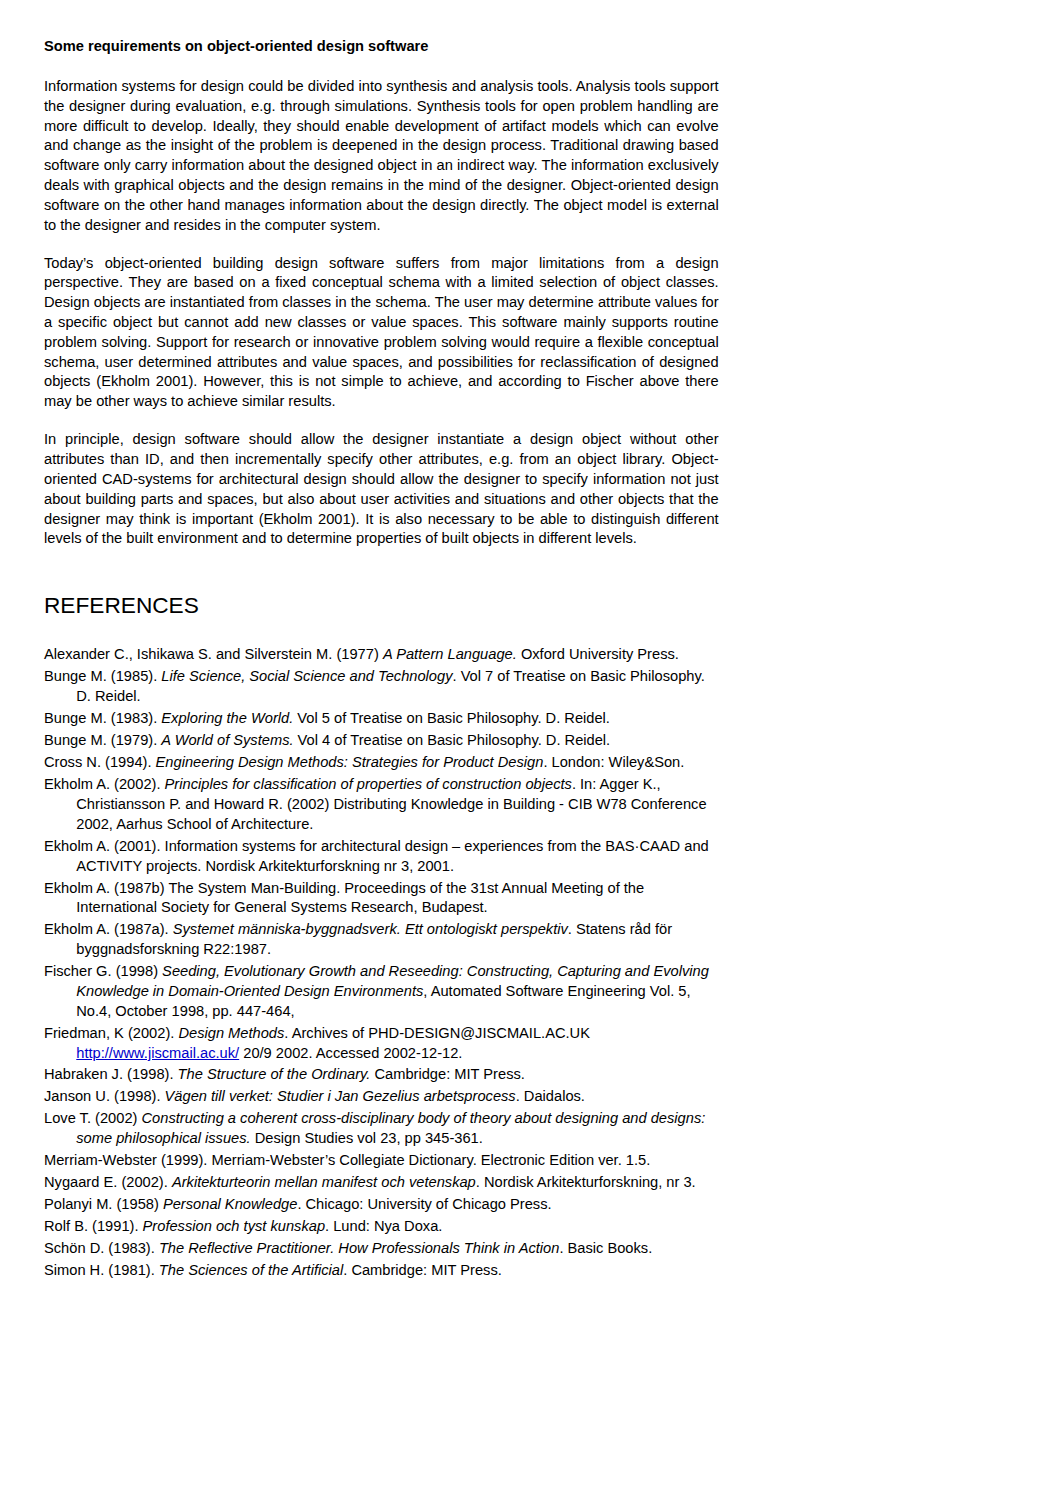Some requirements on object-oriented design software
Information systems for design could be divided into synthesis and analysis tools. Analysis tools support the designer during evaluation, e.g. through simulations. Synthesis tools for open problem handling are more difficult to develop. Ideally, they should enable development of artifact models which can evolve and change as the insight of the problem is deepened in the design process. Traditional drawing based software only carry information about the designed object in an indirect way. The information exclusively deals with graphical objects and the design remains in the mind of the designer. Object-oriented design software on the other hand manages information about the design directly. The object model is external to the designer and resides in the computer system.
Today’s object-oriented building design software suffers from major limitations from a design perspective. They are based on a fixed conceptual schema with a limited selection of object classes. Design objects are instantiated from classes in the schema. The user may determine attribute values for a specific object but cannot add new classes or value spaces. This software mainly supports routine problem solving. Support for research or innovative problem solving would require a flexible conceptual schema, user determined attributes and value spaces, and possibilities for reclassification of designed objects (Ekholm 2001). However, this is not simple to achieve, and according to Fischer above there may be other ways to achieve similar results.
In principle, design software should allow the designer instantiate a design object without other attributes than ID, and then incrementally specify other attributes, e.g. from an object library. Object-oriented CAD-systems for architectural design should allow the designer to specify information not just about building parts and spaces, but also about user activities and situations and other objects that the designer may think is important (Ekholm 2001). It is also necessary to be able to distinguish different levels of the built environment and to determine properties of built objects in different levels.
REFERENCES
Alexander C., Ishikawa S. and Silverstein M. (1977) A Pattern Language. Oxford University Press.
Bunge M. (1985). Life Science, Social Science and Technology. Vol 7 of Treatise on Basic Philosophy. D. Reidel.
Bunge M. (1983). Exploring the World. Vol 5 of Treatise on Basic Philosophy. D. Reidel.
Bunge M. (1979). A World of Systems. Vol 4 of Treatise on Basic Philosophy. D. Reidel.
Cross N. (1994). Engineering Design Methods: Strategies for Product Design. London: Wiley&Son.
Ekholm A. (2002). Principles for classification of properties of construction objects. In: Agger K., Christiansson P. and Howard R. (2002) Distributing Knowledge in Building - CIB W78 Conference 2002, Aarhus School of Architecture.
Ekholm A. (2001). Information systems for architectural design – experiences from the BAS·CAAD and ACTIVITY projects. Nordisk Arkitekturforskning nr 3, 2001.
Ekholm A. (1987b) The System Man-Building. Proceedings of the 31st Annual Meeting of the International Society for General Systems Research, Budapest.
Ekholm A. (1987a). Systemet människa-byggnadsverk. Ett ontologiskt perspektiv. Statens råd för byggnadsforskning R22:1987.
Fischer G. (1998) Seeding, Evolutionary Growth and Reseeding: Constructing, Capturing and Evolving Knowledge in Domain-Oriented Design Environments, Automated Software Engineering Vol. 5, No.4, October 1998, pp. 447-464,
Friedman, K (2002). Design Methods. Archives of PHD-DESIGN@JISCMAIL.AC.UK http://www.jiscmail.ac.uk/ 20/9 2002. Accessed 2002-12-12.
Habraken J. (1998). The Structure of the Ordinary. Cambridge: MIT Press.
Janson U. (1998). Vägen till verket: Studier i Jan Gezelius arbetsprocess. Daidalos.
Love T. (2002) Constructing a coherent cross-disciplinary body of theory about designing and designs: some philosophical issues. Design Studies vol 23, pp 345-361.
Merriam-Webster (1999). Merriam-Webster’s Collegiate Dictionary. Electronic Edition ver. 1.5.
Nygaard E. (2002). Arkitekturteorin mellan manifest och vetenskap. Nordisk Arkitekturforskning, nr 3.
Polanyi M. (1958) Personal Knowledge. Chicago: University of Chicago Press.
Rolf B. (1991). Profession och tyst kunskap. Lund: Nya Doxa.
Schön D. (1983). The Reflective Practitioner. How Professionals Think in Action. Basic Books.
Simon H. (1981). The Sciences of the Artificial. Cambridge: MIT Press.